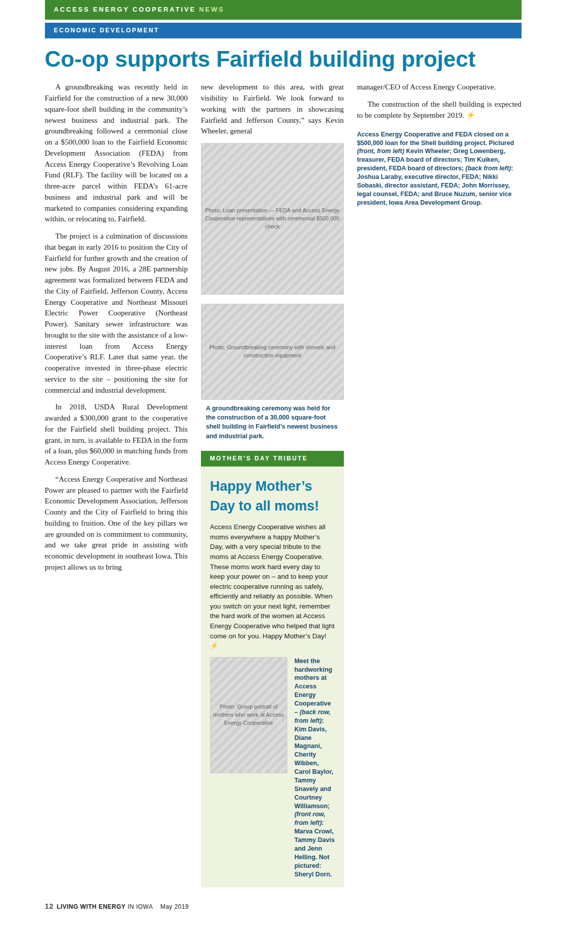Access Energy Cooperative News
Economic Development
Co-op supports Fairfield building project
A groundbreaking was recently held in Fairfield for the construction of a new 30,000 square-foot shell building in the community’s newest business and industrial park. The groundbreaking followed a ceremonial close on a $500,000 loan to the Fairfield Economic Development Association (FEDA) from Access Energy Cooperative’s Revolving Loan Fund (RLF). The facility will be located on a three-acre parcel within FEDA’s 61-acre business and industrial park and will be marketed to companies considering expanding within, or relocating to, Fairfield.
The project is a culmination of discussions that began in early 2016 to position the City of Fairfield for further growth and the creation of new jobs. By August 2016, a 28E partnership agreement was formalized between FEDA and the City of Fairfield, Jefferson County, Access Energy Cooperative and Northeast Missouri Electric Power Cooperative (Northeast Power). Sanitary sewer infrastructure was brought to the site with the assistance of a low-interest loan from Access Energy Cooperative’s RLF. Later that same year, the cooperative invested in three-phase electric service to the site – positioning the site for commercial and industrial development.
In 2018, USDA Rural Development awarded a $300,000 grant to the cooperative for the Fairfield shell building project. This grant, in turn, is available to FEDA in the form of a loan, plus $60,000 in matching funds from Access Energy Cooperative.
“Access Energy Cooperative and Northeast Power are pleased to partner with the Fairfield Economic Development Association, Jefferson County and the City of Fairfield to bring this building to fruition. One of the key pillars we are grounded on is commitment to community, and we take great pride in assisting with economic development in southeast Iowa. This project allows us to bring
new development to this area, with great visibility to Fairfield. We look forward to working with the partners in showcasing Fairfield and Jefferson County,” says Kevin Wheeler, general
Photo: Loan presentation — FEDA and Access Energy Cooperative representatives with ceremonial $500,000 check
Photo: Groundbreaking ceremony with shovels and construction equipment
A groundbreaking ceremony was held for the construction of a 30,000 square-foot shell building in Fairfield’s newest business and industrial park.
Mother’s Day Tribute
Happy Mother’s Day to all moms!
Access Energy Cooperative wishes all moms everywhere a happy Mother’s Day, with a very special tribute to the moms at Access Energy Cooperative. These moms work hard every day to keep your power on – and to keep your electric cooperative running as safely, efficiently and reliably as possible. When you switch on your next light, remember the hard work of the women at Access Energy Cooperative who helped that light come on for you. Happy Mother’s Day! ⚡
Photo: Group portrait of mothers who work at Access Energy Cooperative
Meet the hardworking mothers at Access Energy Cooperative – (back row, from left): Kim Davis, Diane Magnani, Cherity Wibben, Carol Baylor, Tammy Snavely and Courtney Williamson; (front row, from left): Marva Crowl, Tammy Davis and Jenn Helling. Not pictured: Sheryl Dorn.
manager/CEO of Access Energy Cooperative.
The construction of the shell building is expected to be complete by September 2019. ⚡
Access Energy Cooperative and FEDA closed on a $500,000 loan for the Shell building project. Pictured (front, from left) Kevin Wheeler; Greg Lowenberg, treasurer, FEDA board of directors; Tim Kuiken, president, FEDA board of directors; (back from left): Joshua Laraby, executive director, FEDA; Nikki Sobaski, director assistant, FEDA; John Morrissey, legal counsel, FEDA; and Bruce Nuzum, senior vice president, Iowa Area Development Group.
12 LIVING WITH ENERGY IN IOWA May 2019